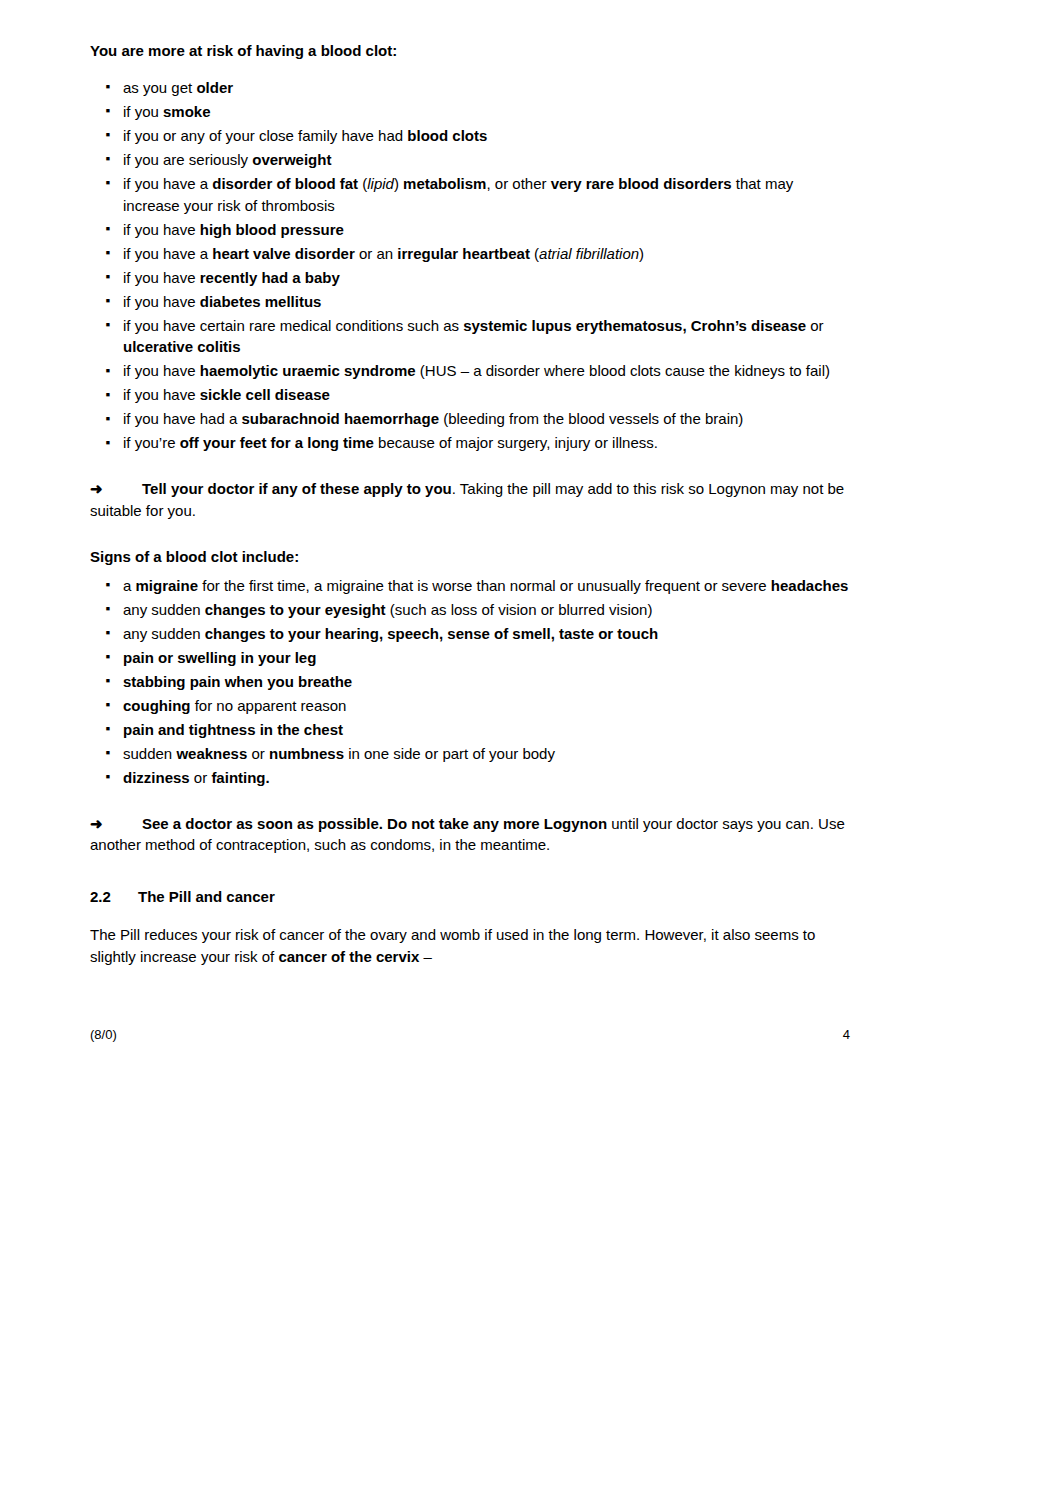You are more at risk of having a blood clot:
as you get older
if you smoke
if you or any of your close family have had blood clots
if you are seriously overweight
if you have a disorder of blood fat (lipid) metabolism, or other very rare blood disorders that may increase your risk of thrombosis
if you have high blood pressure
if you have a heart valve disorder or an irregular heartbeat (atrial fibrillation)
if you have recently had a baby
if you have diabetes mellitus
if you have certain rare medical conditions such as systemic lupus erythematosus, Crohn’s disease or ulcerative colitis
if you have haemolytic uraemic syndrome (HUS – a disorder where blood clots cause the kidneys to fail)
if you have sickle cell disease
if you have had a subarachnoid haemorrhage (bleeding from the blood vessels of the brain)
if you’re off your feet for a long time because of major surgery, injury or illness.
➜Tell your doctor if any of these apply to you. Taking the pill may add to this risk so Logynon may not be suitable for you.
Signs of a blood clot include:
a migraine for the first time, a migraine that is worse than normal or unusually frequent or severe headaches
any sudden changes to your eyesight (such as loss of vision or blurred vision)
any sudden changes to your hearing, speech, sense of smell, taste or touch
pain or swelling in your leg
stabbing pain when you breathe
coughing for no apparent reason
pain and tightness in the chest
sudden weakness or numbness in one side or part of your body
dizziness or fainting.
➜See a doctor as soon as possible. Do not take any more Logynon until your doctor says you can. Use another method of contraception, such as condoms, in the meantime.
2.2 The Pill and cancer
The Pill reduces your risk of cancer of the ovary and womb if used in the long term. However, it also seems to slightly increase your risk of cancer of the cervix –
(8/0) 4